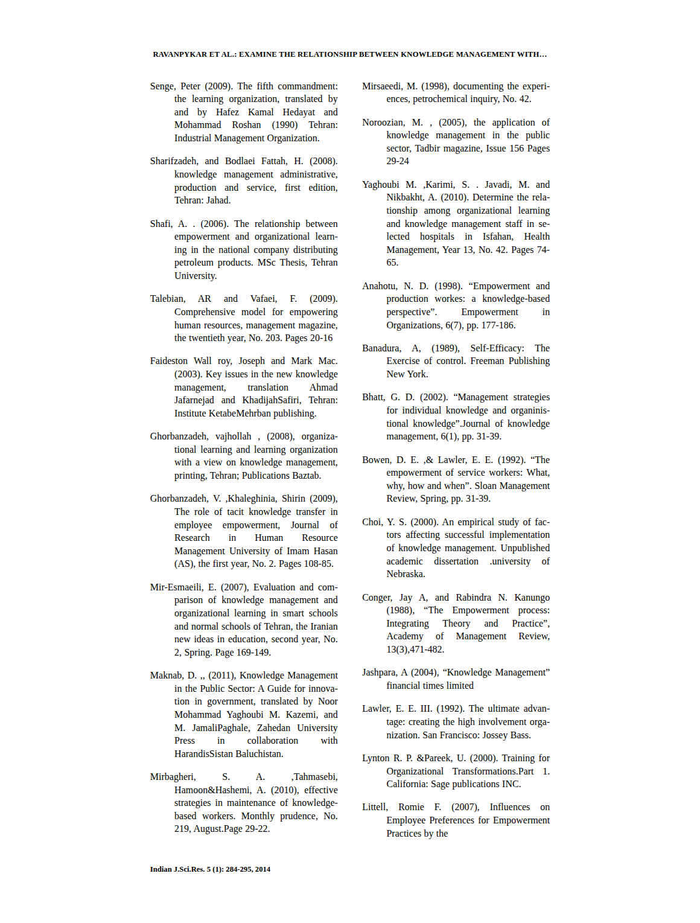Ravanpykar et al.: Examine the Relationship Between Knowledge Management With…
Senge, Peter (2009). The fifth commandment: the learning organization, translated by and by Hafez Kamal Hedayat and Mohammad Roshan (1990) Tehran: Industrial Management Organization.
Sharifzadeh, and Bodlaei Fattah, H. (2008). knowledge management administrative, production and service, first edition, Tehran: Jahad.
Shafi, A. . (2006). The relationship between empowerment and organizational learning in the national company distributing petroleum products. MSc Thesis, Tehran University.
Talebian, AR and Vafaei, F. (2009). Comprehensive model for empowering human resources, management magazine, the twentieth year, No. 203. Pages 20-16
Faideston Wall roy, Joseph and Mark Mac. (2003). Key issues in the new knowledge management, translation Ahmad Jafarnejad and KhadijahSafiri, Tehran: Institute KetabeMehrban publishing.
Ghorbanzadeh, vajhollah , (2008), organizational learning and learning organization with a view on knowledge management, printing, Tehran; Publications Baztab.
Ghorbanzadeh, V. ,Khaleghinia, Shirin (2009), The role of tacit knowledge transfer in employee empowerment, Journal of Research in Human Resource Management University of Imam Hasan (AS), the first year, No. 2. Pages 108-85.
Mir-Esmaeili, E. (2007), Evaluation and comparison of knowledge management and organizational learning in smart schools and normal schools of Tehran, the Iranian new ideas in education, second year, No. 2, Spring. Page 169-149.
Maknab, D. ,, (2011), Knowledge Management in the Public Sector: A Guide for innovation in government, translated by Noor Mohammad Yaghoubi M. Kazemi, and M. JamaliPaghale, Zahedan University Press in collaboration with HarandisSistan Baluchistan.
Mirbagheri, S. A. ,Tahmasebi, Hamoon&Hashemi, A. (2010), effective strategies in maintenance of knowledge-based workers. Monthly prudence, No. 219, August.Page 29-22.
Mirsaeedi, M. (1998), documenting the experiences, petrochemical inquiry, No. 42.
Noroozian, M. , (2005), the application of knowledge management in the public sector, Tadbir magazine, Issue 156 Pages 29-24
Yaghoubi M. ,Karimi, S. . Javadi, M. and Nikbakht, A. (2010). Determine the relationship among organizational learning and knowledge management staff in selected hospitals in Isfahan, Health Management, Year 13, No. 42. Pages 74-65.
Anahotu, N. D. (1998). “Empowerment and production workes: a knowledge-based perspective”. Empowerment in Organizations, 6(7), pp. 177-186.
Banadura, A, (1989), Self-Efficacy: The Exercise of control. Freeman Publishing New York.
Bhatt, G. D. (2002). “Management strategies for individual knowledge and organinistional knowledge”.Journal of knowledge management, 6(1), pp. 31-39.
Bowen, D. E. ,& Lawler, E. E. (1992). “The empowerment of service workers: What, why, how and when”. Sloan Management Review, Spring, pp. 31-39.
Choi, Y. S. (2000). An empirical study of factors affecting successful implementation of knowledge management. Unpublished academic dissertation .university of Nebraska.
Conger, Jay A, and Rabindra N. Kanungo (1988), “The Empowerment process: Integrating Theory and Practice”, Academy of Management Review, 13(3),471-482.
Jashpara, A (2004), “Knowledge Management” financial times limited
Lawler, E. E. III. (1992). The ultimate advantage: creating the high involvement organization. San Francisco: Jossey Bass.
Lynton R. P. &Pareek, U. (2000). Training for Organizational Transformations.Part 1. California: Sage publications INC.
Littell, Romie F. (2007), Influences on Employee Preferences for Empowerment Practices by the
Indian J.Sci.Res. 5 (1): 284-295, 2014